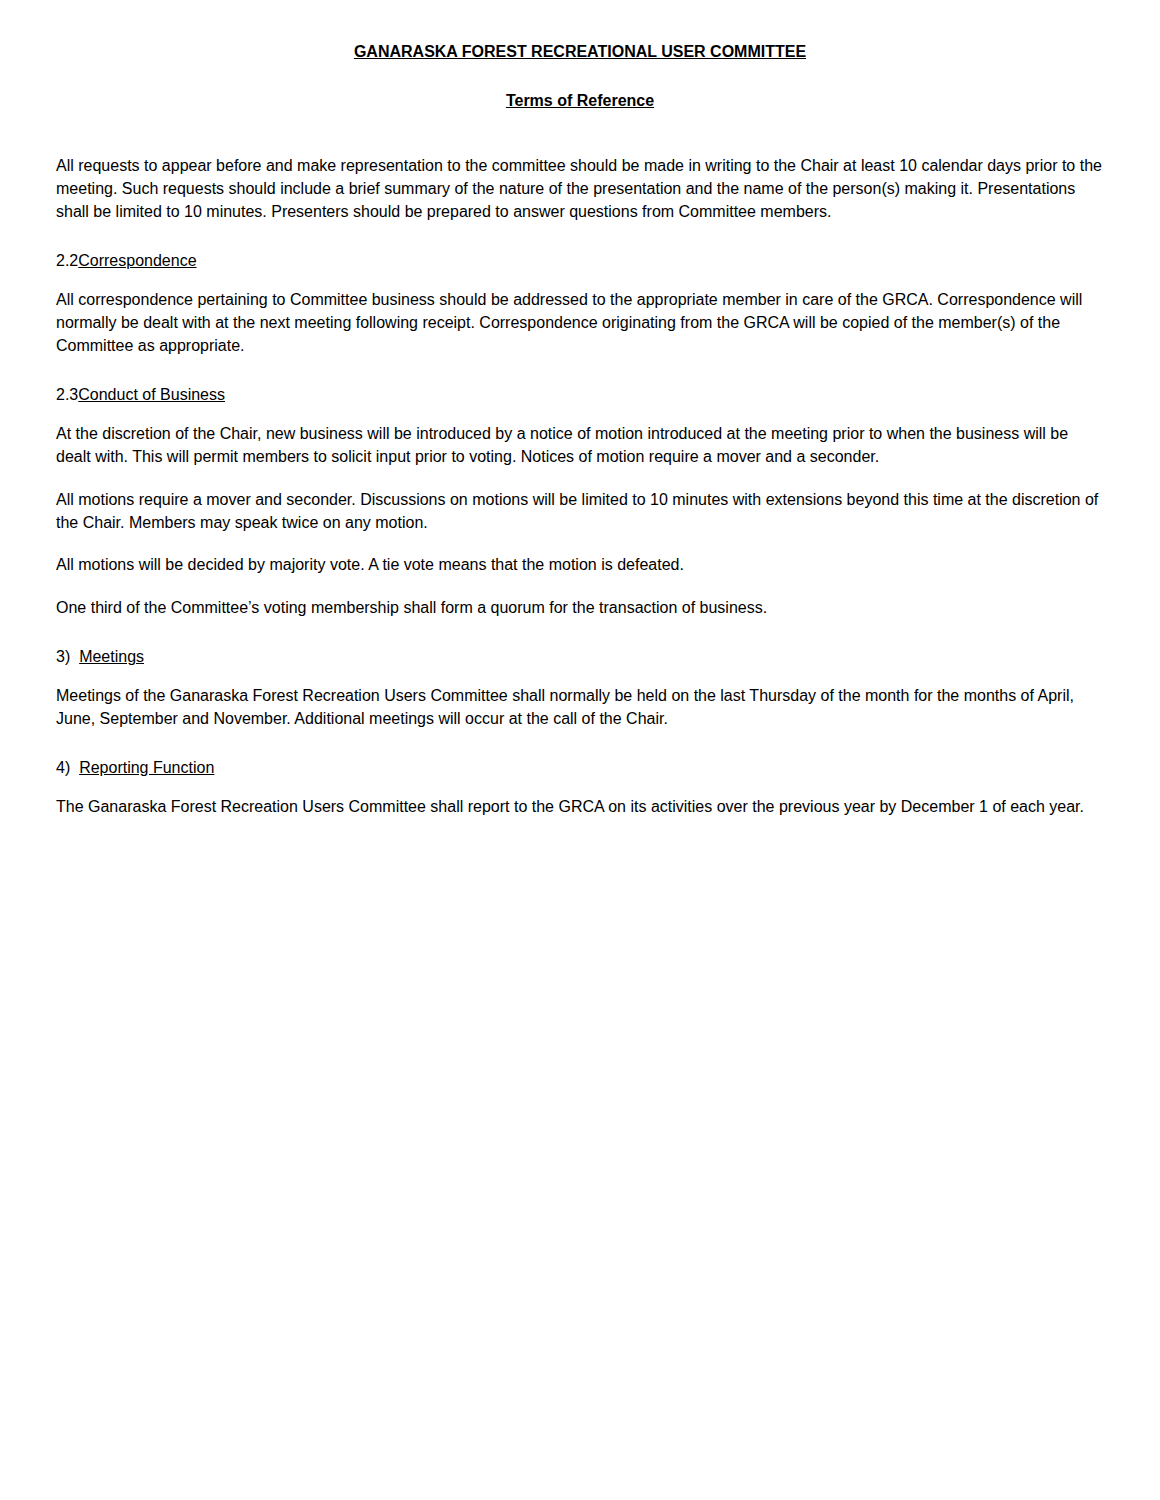GANARASKA FOREST RECREATIONAL USER COMMITTEE
Terms of Reference
All requests to appear before and make representation to the committee should be made in writing to the Chair at least 10 calendar days prior to the meeting. Such requests should include a brief summary of the nature of the presentation and the name of the person(s) making it. Presentations shall be limited to 10 minutes. Presenters should be prepared to answer questions from Committee members.
2.2Correspondence
All correspondence pertaining to Committee business should be addressed to the appropriate member in care of the GRCA. Correspondence will normally be dealt with at the next meeting following receipt. Correspondence originating from the GRCA will be copied of the member(s) of the Committee as appropriate.
2.3Conduct of Business
At the discretion of the Chair, new business will be introduced by a notice of motion introduced at the meeting prior to when the business will be dealt with. This will permit members to solicit input prior to voting. Notices of motion require a mover and a seconder.
All motions require a mover and seconder. Discussions on motions will be limited to 10 minutes with extensions beyond this time at the discretion of the Chair. Members may speak twice on any motion.
All motions will be decided by majority vote. A tie vote means that the motion is defeated.
One third of the Committee’s voting membership shall form a quorum for the transaction of business.
3) Meetings
Meetings of the Ganaraska Forest Recreation Users Committee shall normally be held on the last Thursday of the month for the months of April, June, September and November. Additional meetings will occur at the call of the Chair.
4) Reporting Function
The Ganaraska Forest Recreation Users Committee shall report to the GRCA on its activities over the previous year by December 1 of each year.